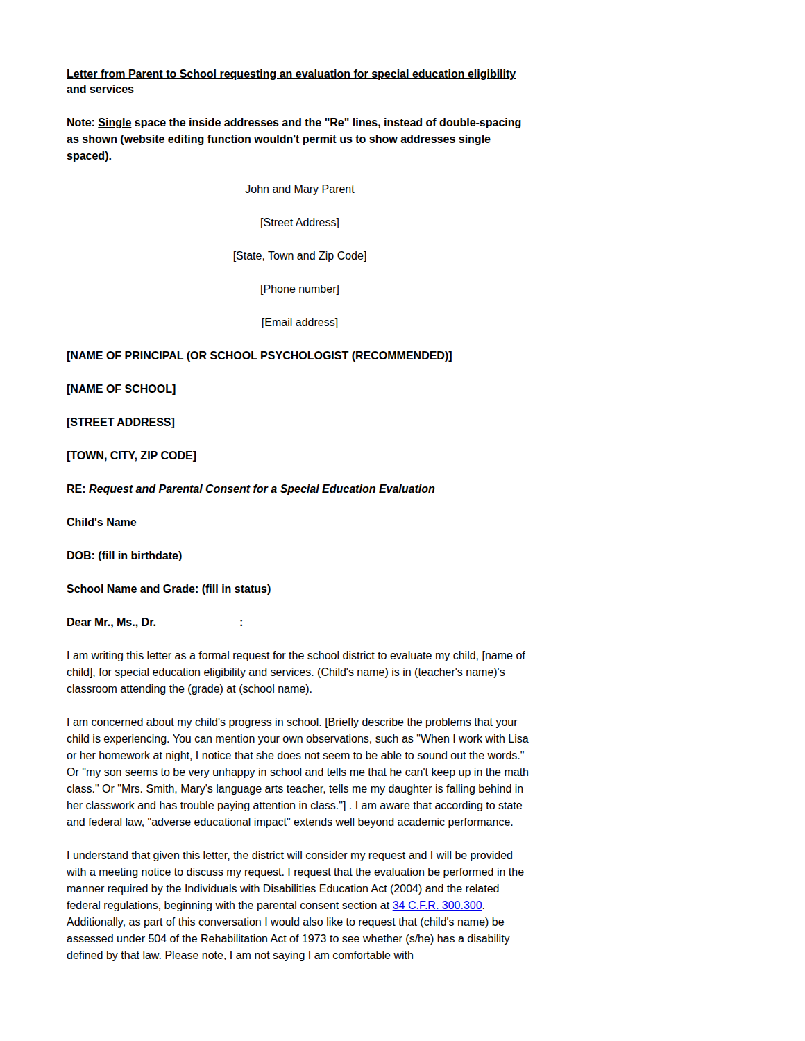Letter from Parent to School requesting an evaluation for special education eligibility and services
Note: Single space the inside addresses and the "Re" lines, instead of double-spacing as shown (website editing function wouldn't permit us to show addresses single spaced).
John and Mary Parent
[Street Address]
[State, Town and Zip Code]
[Phone number]
[Email address]
[Name of Principal (or School Psychologist (Recommended)]
[Name of School]
[Street Address]
[Town, City, Zip Code]
RE: Request and Parental Consent for a Special Education Evaluation
Child's Name
DOB: (fill in birthdate)
School Name and Grade: (fill in status)
Dear Mr., Ms., Dr. _____________:
I am writing this letter as a formal request for the school district to evaluate my child, [name of child], for special education eligibility and services. (Child's name) is in (teacher's name)'s classroom attending the (grade) at (school name).
I am concerned about my child's progress in school. [Briefly describe the problems that your child is experiencing. You can mention your own observations, such as "When I work with Lisa or her homework at night, I notice that she does not seem to be able to sound out the words." Or "my son seems to be very unhappy in school and tells me that he can't keep up in the math class." Or "Mrs. Smith, Mary's language arts teacher, tells me my daughter is falling behind in her classwork and has trouble paying attention in class."] . I am aware that according to state and federal law, "adverse educational impact" extends well beyond academic performance.
I understand that given this letter, the district will consider my request and I will be provided with a meeting notice to discuss my request. I request that the evaluation be performed in the manner required by the Individuals with Disabilities Education Act (2004) and the related federal regulations, beginning with the parental consent section at 34 C.F.R. 300.300. Additionally, as part of this conversation I would also like to request that (child's name) be assessed under 504 of the Rehabilitation Act of 1973 to see whether (s/he) has a disability defined by that law. Please note, I am not saying I am comfortable with